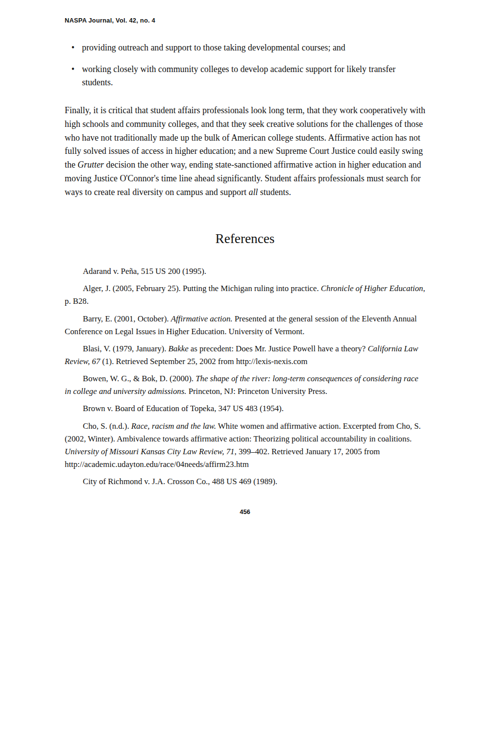NASPA Journal, Vol. 42, no. 4
providing outreach and support to those taking developmental courses; and
working closely with community colleges to develop academic support for likely transfer students.
Finally, it is critical that student affairs professionals look long term, that they work cooperatively with high schools and community colleges, and that they seek creative solutions for the challenges of those who have not traditionally made up the bulk of American college students. Affirmative action has not fully solved issues of access in higher education; and a new Supreme Court Justice could easily swing the Grutter decision the other way, ending state-sanctioned affirmative action in higher education and moving Justice O'Connor's time line ahead significantly. Student affairs professionals must search for ways to create real diversity on campus and support all students.
References
Adarand v. Peña, 515 US 200 (1995).
Alger, J. (2005, February 25). Putting the Michigan ruling into practice. Chronicle of Higher Education, p. B28.
Barry, E. (2001, October). Affirmative action. Presented at the general session of the Eleventh Annual Conference on Legal Issues in Higher Education. University of Vermont.
Blasi, V. (1979, January). Bakke as precedent: Does Mr. Justice Powell have a theory? California Law Review, 67 (1). Retrieved September 25, 2002 from http://lexis-nexis.com
Bowen, W. G., & Bok, D. (2000). The shape of the river: long-term consequences of considering race in college and university admissions. Princeton, NJ: Princeton University Press.
Brown v. Board of Education of Topeka, 347 US 483 (1954).
Cho, S. (n.d.). Race, racism and the law. White women and affirmative action. Excerpted from Cho, S. (2002, Winter). Ambivalence towards affirmative action: Theorizing political accountability in coalitions. University of Missouri Kansas City Law Review, 71, 399–402. Retrieved January 17, 2005 from http://academic.udayton.edu/race/04needs/affirm23.htm
City of Richmond v. J.A. Crosson Co., 488 US 469 (1989).
456